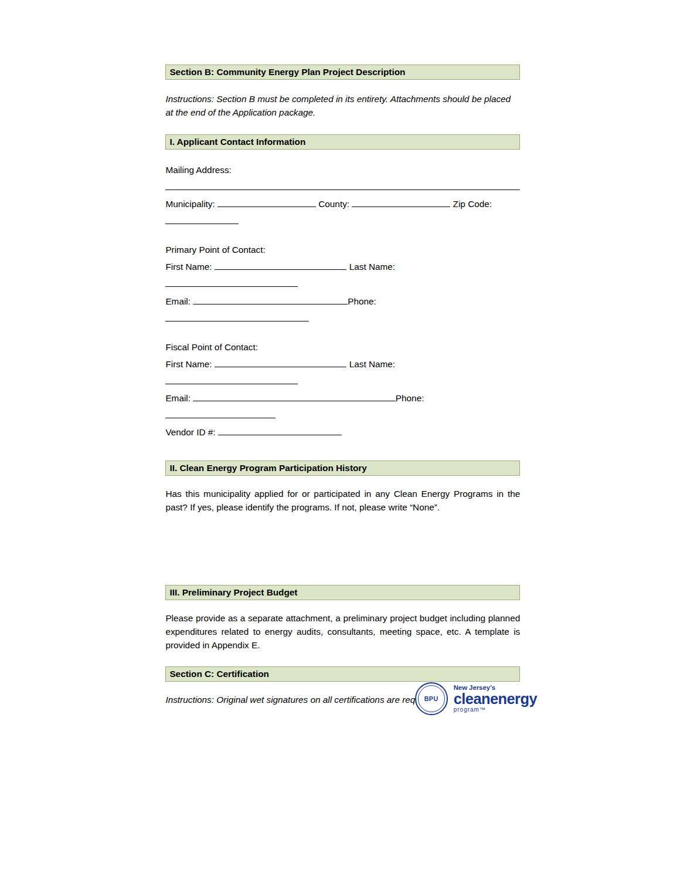Section B: Community Energy Plan Project Description
Instructions: Section B must be completed in its entirety. Attachments should be placed at the end of the Application package.
I. Applicant Contact Information
Mailing Address:
Municipality: County: Zip Code:
Primary Point of Contact:
First Name: Last Name:
Email: Phone:
Fiscal Point of Contact:
First Name: Last Name:
Email: Phone:
Vendor ID #:
II. Clean Energy Program Participation History
Has this municipality applied for or participated in any Clean Energy Programs in the past? If yes, please identify the programs. If not, please write “None”.
III. Preliminary Project Budget
Please provide as a separate attachment, a preliminary project budget including planned expenditures related to energy audits, consultants, meeting space, etc. A template is provided in Appendix E.
Section C: Certification
Instructions: Original wet signatures on all certifications are required.
BPU
New Jersey’s cleanenergy program™